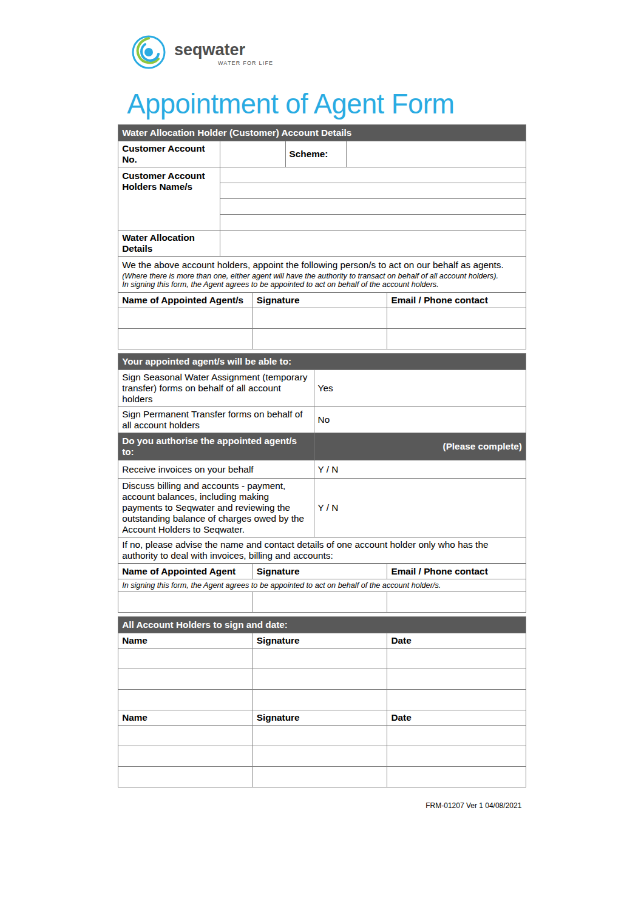seqwater WATER FOR LIFE
Appointment of Agent Form
| Water Allocation Holder (Customer) Account Details |
| Customer Account No. | | Scheme: | |
| Customer Account Holders Name/s | |
| Water Allocation Details | |
| We the above account holders, appoint the following person/s to act on our behalf as agents. (Where there is more than one, either agent will have the authority to transact on behalf of all account holders). In signing this form, the Agent agrees to be appointed to act on behalf of the account holders. |
| Name of Appointed Agent/s | Signature | Email / Phone contact |
| Your appointed agent/s will be able to: |
| Sign Seasonal Water Assignment (temporary transfer) forms on behalf of all account holders | Yes |
| Sign Permanent Transfer forms on behalf of all account holders | No |
| Do you authorise the appointed agent/s to: | (Please complete) |
| Receive invoices on your behalf | Y / N |
| Discuss billing and accounts - payment, account balances, including making payments to Seqwater and reviewing the outstanding balance of charges owed by the Account Holders to Seqwater. | Y / N |
| If no, please advise the name and contact details of one account holder only who has the authority to deal with invoices, billing and accounts: |
| Name of Appointed Agent | Signature | Email / Phone contact |
| In signing this form, the Agent agrees to be appointed to act on behalf of the account holder/s. |
| All Account Holders to sign and date: |
| Name | Signature | Date |
| Name | Signature | Date |
FRM-01207 Ver 1 04/08/2021